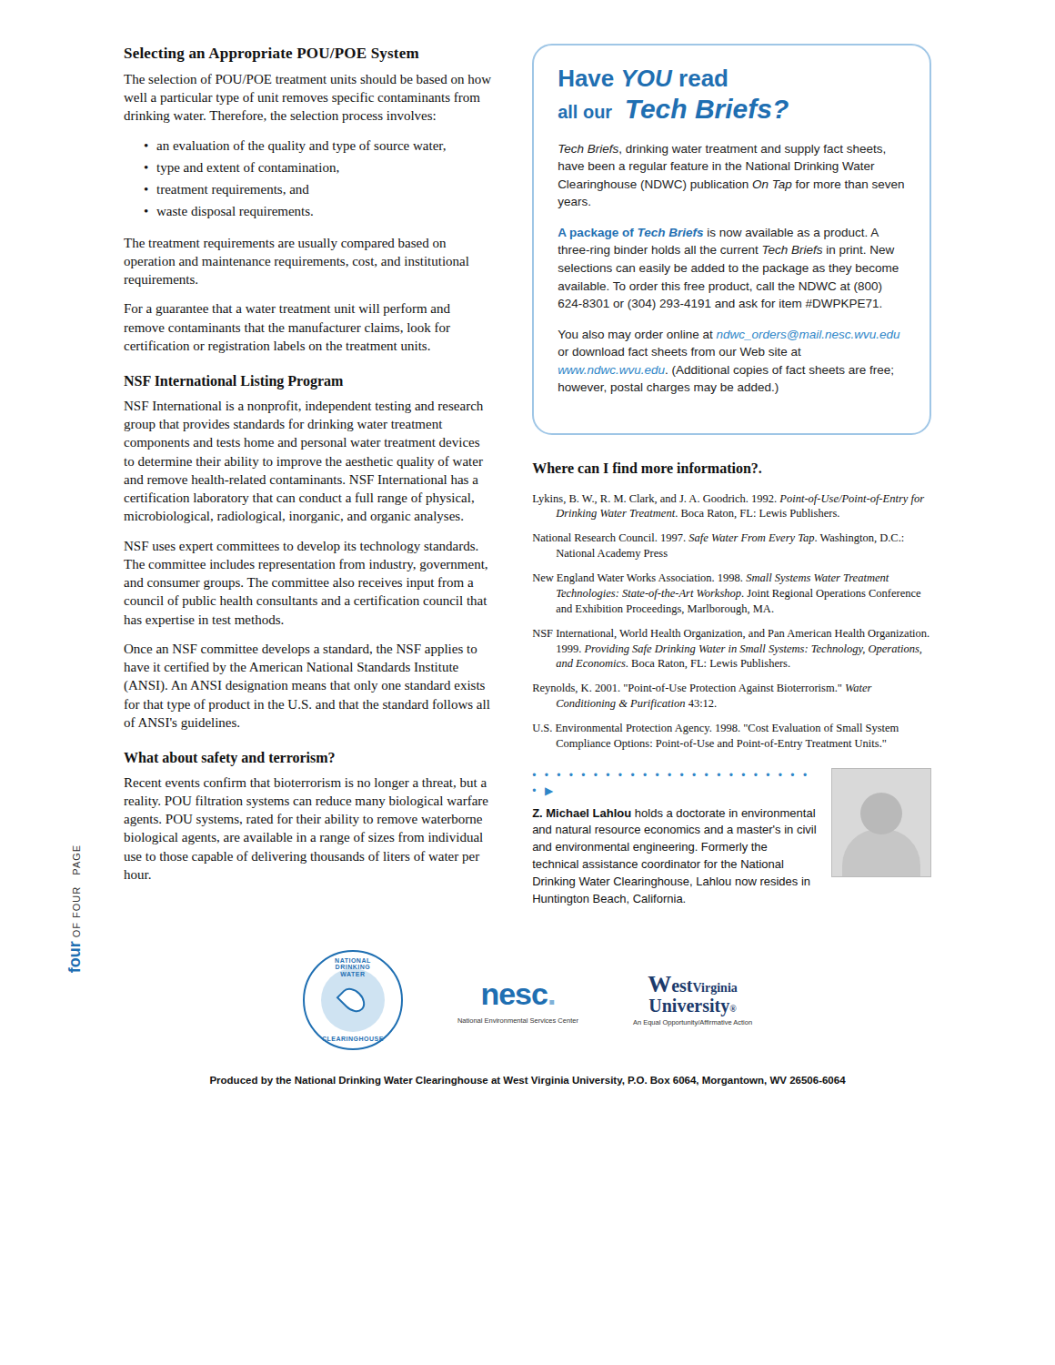four OF FOUR PAGE
Selecting an Appropriate POU/POE System
The selection of POU/POE treatment units should be based on how well a particular type of unit removes specific contaminants from drinking water. Therefore, the selection process involves:
an evaluation of the quality and type of source water,
type and extent of contamination,
treatment requirements, and
waste disposal requirements.
The treatment requirements are usually compared based on operation and maintenance requirements, cost, and institutional requirements.
For a guarantee that a water treatment unit will perform and remove contaminants that the manufacturer claims, look for certification or registration labels on the treatment units.
NSF International Listing Program
NSF International is a nonprofit, independent testing and research group that provides standards for drinking water treatment components and tests home and personal water treatment devices to determine their ability to improve the aesthetic quality of water and remove health-related contaminants. NSF International has a certification laboratory that can conduct a full range of physical, microbiological, radiological, inorganic, and organic analyses.
NSF uses expert committees to develop its technology standards. The committee includes representation from industry, government, and consumer groups. The committee also receives input from a council of public health consultants and a certification council that has expertise in test methods.
Once an NSF committee develops a standard, the NSF applies to have it certified by the American National Standards Institute (ANSI). An ANSI designation means that only one standard exists for that type of product in the U.S. and that the standard follows all of ANSI's guidelines.
What about safety and terrorism?
Recent events confirm that bioterrorism is no longer a threat, but a reality. POU filtration systems can reduce many biological warfare agents. POU systems, rated for their ability to remove waterborne biological agents, are available in a range of sizes from individual use to those capable of delivering thousands of liters of water per hour.
Have YOU read all our Tech Briefs?
Tech Briefs, drinking water treatment and supply fact sheets, have been a regular feature in the National Drinking Water Clearinghouse (NDWC) publication On Tap for more than seven years.
A package of Tech Briefs is now available as a product. A three-ring binder holds all the current Tech Briefs in print. New selections can easily be added to the package as they become available. To order this free product, call the NDWC at (800) 624-8301 or (304) 293-4191 and ask for item #DWPKPE71.
You also may order online at ndwc_orders@mail.nesc.wvu.edu or download fact sheets from our Web site at www.ndwc.wvu.edu. (Additional copies of fact sheets are free; however, postal charges may be added.)
Where can I find more information?.
Lykins, B. W., R. M. Clark, and J. A. Goodrich. 1992. Point-of-Use/Point-of-Entry for Drinking Water Treatment. Boca Raton, FL: Lewis Publishers.
National Research Council. 1997. Safe Water From Every Tap. Washington, D.C.: National Academy Press
New England Water Works Association. 1998. Small Systems Water Treatment Technologies: State-of-the-Art Workshop. Joint Regional Operations Conference and Exhibition Proceedings, Marlborough, MA.
NSF International, World Health Organization, and Pan American Health Organization. 1999. Providing Safe Drinking Water in Small Systems: Technology, Operations, and Economics. Boca Raton, FL: Lewis Publishers.
Reynolds, K. 2001. "Point-of-Use Protection Against Bioterrorism." Water Conditioning & Purification 43:12.
U.S. Environmental Protection Agency. 1998. "Cost Evaluation of Small System Compliance Options: Point-of-Use and Point-of-Entry Treatment Units."
• • • • • • • • • • • • • • • • • • • • • • • • ▶
Z. Michael Lahlou holds a doctorate in environmental and natural resource economics and a master's in civil and environmental engineering. Formerly the technical assistance coordinator for the National Drinking Water Clearinghouse, Lahlou now resides in Huntington Beach, California.
NATIONAL DRINKING WATER CLEARINGHOUSE
nesc.
National Environmental Services Center
WestVirginia
University®
An Equal Opportunity/Affirmative Action
Produced by the National Drinking Water Clearinghouse at West Virginia University, P.O. Box 6064, Morgantown, WV 26506-6064